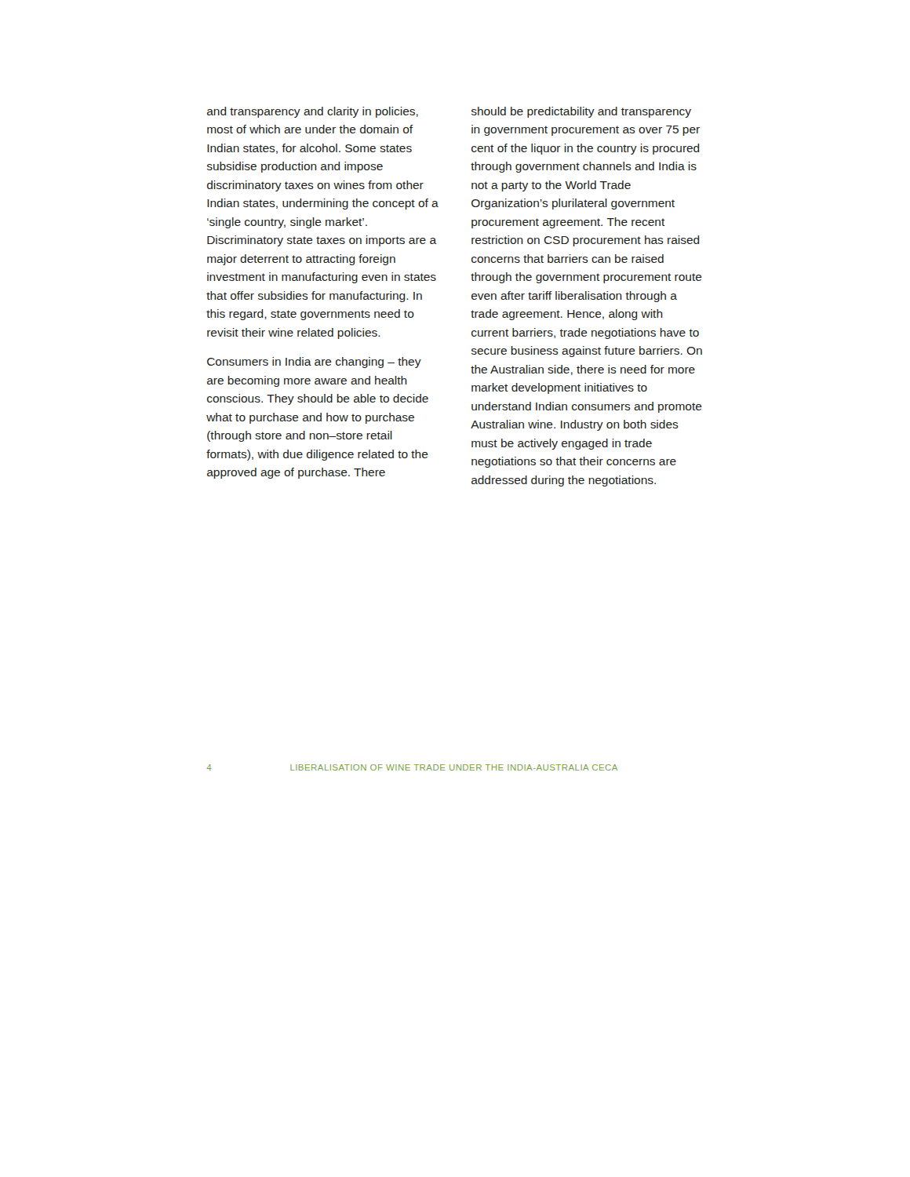and transparency and clarity in policies, most of which are under the domain of Indian states, for alcohol. Some states subsidise production and impose discriminatory taxes on wines from other Indian states, undermining the concept of a ‘single country, single market’. Discriminatory state taxes on imports are a major deterrent to attracting foreign investment in manufacturing even in states that offer subsidies for manufacturing. In this regard, state governments need to revisit their wine related policies.
Consumers in India are changing – they are becoming more aware and health conscious. They should be able to decide what to purchase and how to purchase (through store and non–store retail formats), with due diligence related to the approved age of purchase. There
should be predictability and transparency in government procurement as over 75 per cent of the liquor in the country is procured through government channels and India is not a party to the World Trade Organization’s plurilateral government procurement agreement. The recent restriction on CSD procurement has raised concerns that barriers can be raised through the government procurement route even after tariff liberalisation through a trade agreement. Hence, along with current barriers, trade negotiations have to secure business against future barriers. On the Australian side, there is need for more market development initiatives to understand Indian consumers and promote Australian wine. Industry on both sides must be actively engaged in trade negotiations so that their concerns are addressed during the negotiations.
4
LIBERALISATION OF WINE TRADE UNDER THE INDIA-AUSTRALIA CECA